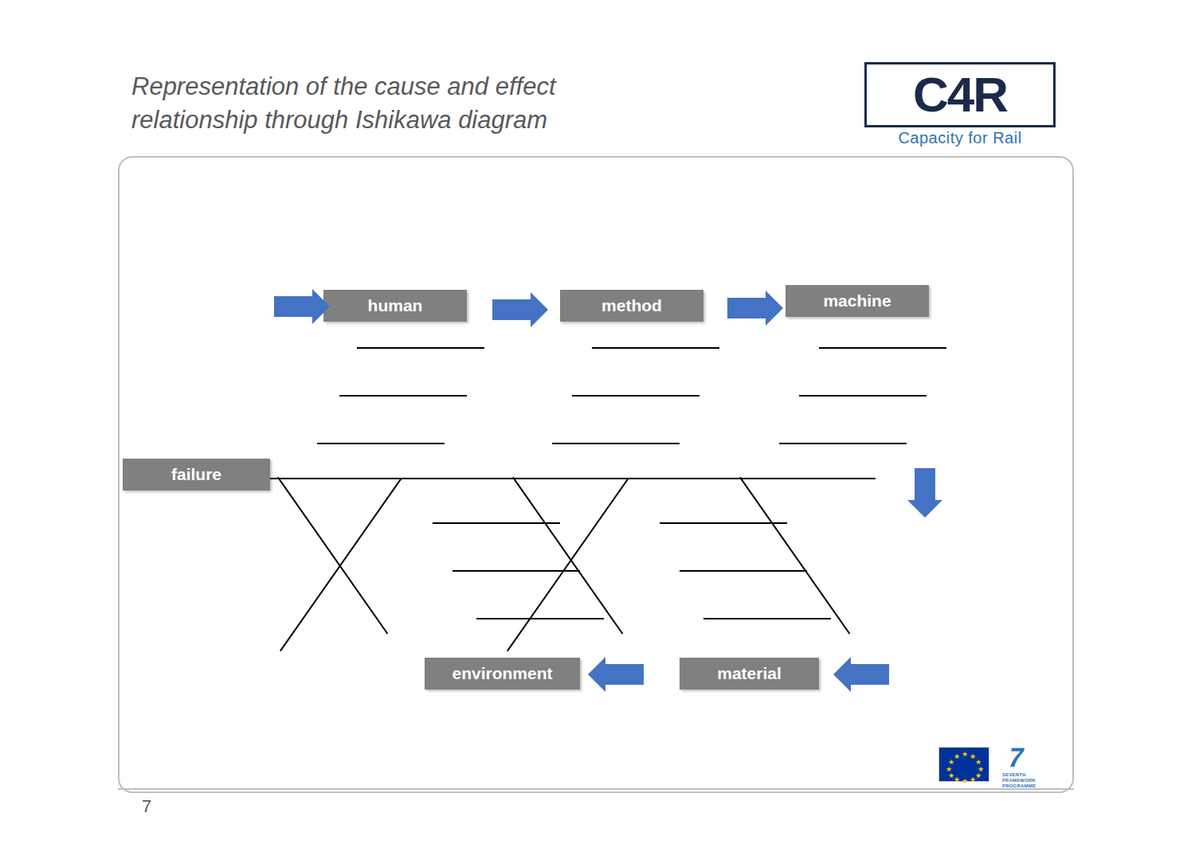Representation of the cause and effect
relationship through Ishikawa diagram
C4R
Capacity for Rail
human
method
machine
failure
environment
material
7
★ ★ ★ ★ ★ ★ ★ ★ ★ ★ ★ ★
7
SEVENTH FRAMEWORK
PROGRAMME